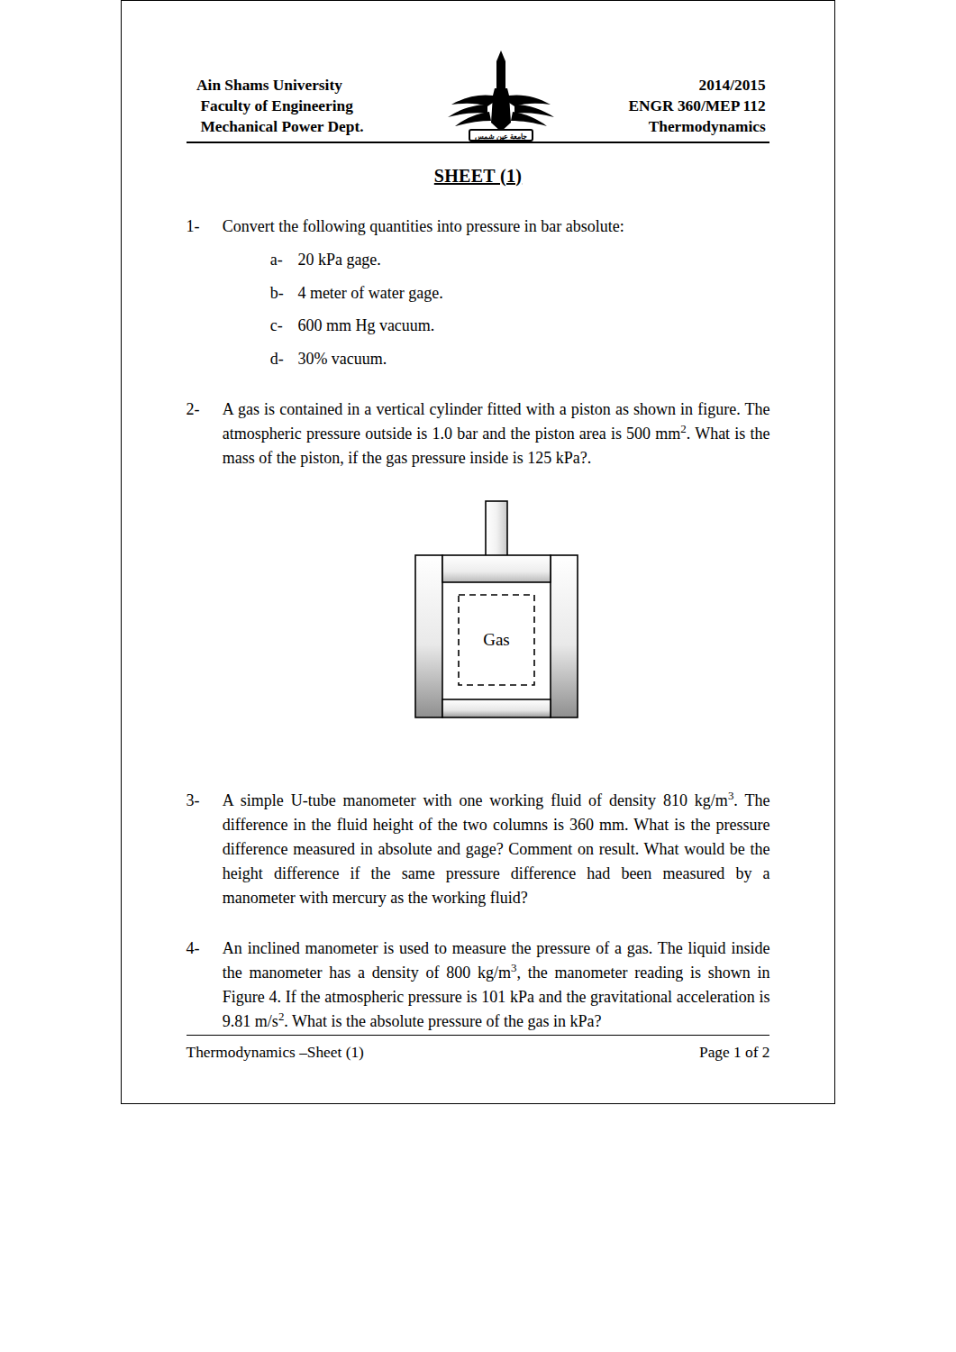Ain Shams University
Faculty of Engineering
Mechanical Power Dept.
جامعة عين شمس
2014/2015
ENGR 360/MEP 112
Thermodynamics
SHEET (1)
1- Convert the following quantities into pressure in bar absolute:
a-20 kPa gage.
b-4 meter of water gage.
c-600 mm Hg vacuum.
d-30% vacuum.
2- A gas is contained in a vertical cylinder fitted with a piston as shown in figure. The atmospheric pressure outside is 1.0 bar and the piston area is 500 mm2. What is the mass of the piston, if the gas pressure inside is 125 kPa?.
Gas
3- A simple U-tube manometer with one working fluid of density 810 kg/m3. The difference in the fluid height of the two columns is 360 mm. What is the pressure difference measured in absolute and gage? Comment on result. What would be the height difference if the same pressure difference had been measured by a manometer with mercury as the working fluid?
4- An inclined manometer is used to measure the pressure of a gas. The liquid inside the manometer has a density of 800 kg/m3, the manometer reading is shown in Figure 4. If the atmospheric pressure is 101 kPa and the gravitational acceleration is 9.81 m/s2. What is the absolute pressure of the gas in kPa?
Thermodynamics –Sheet (1) Page 1 of 2